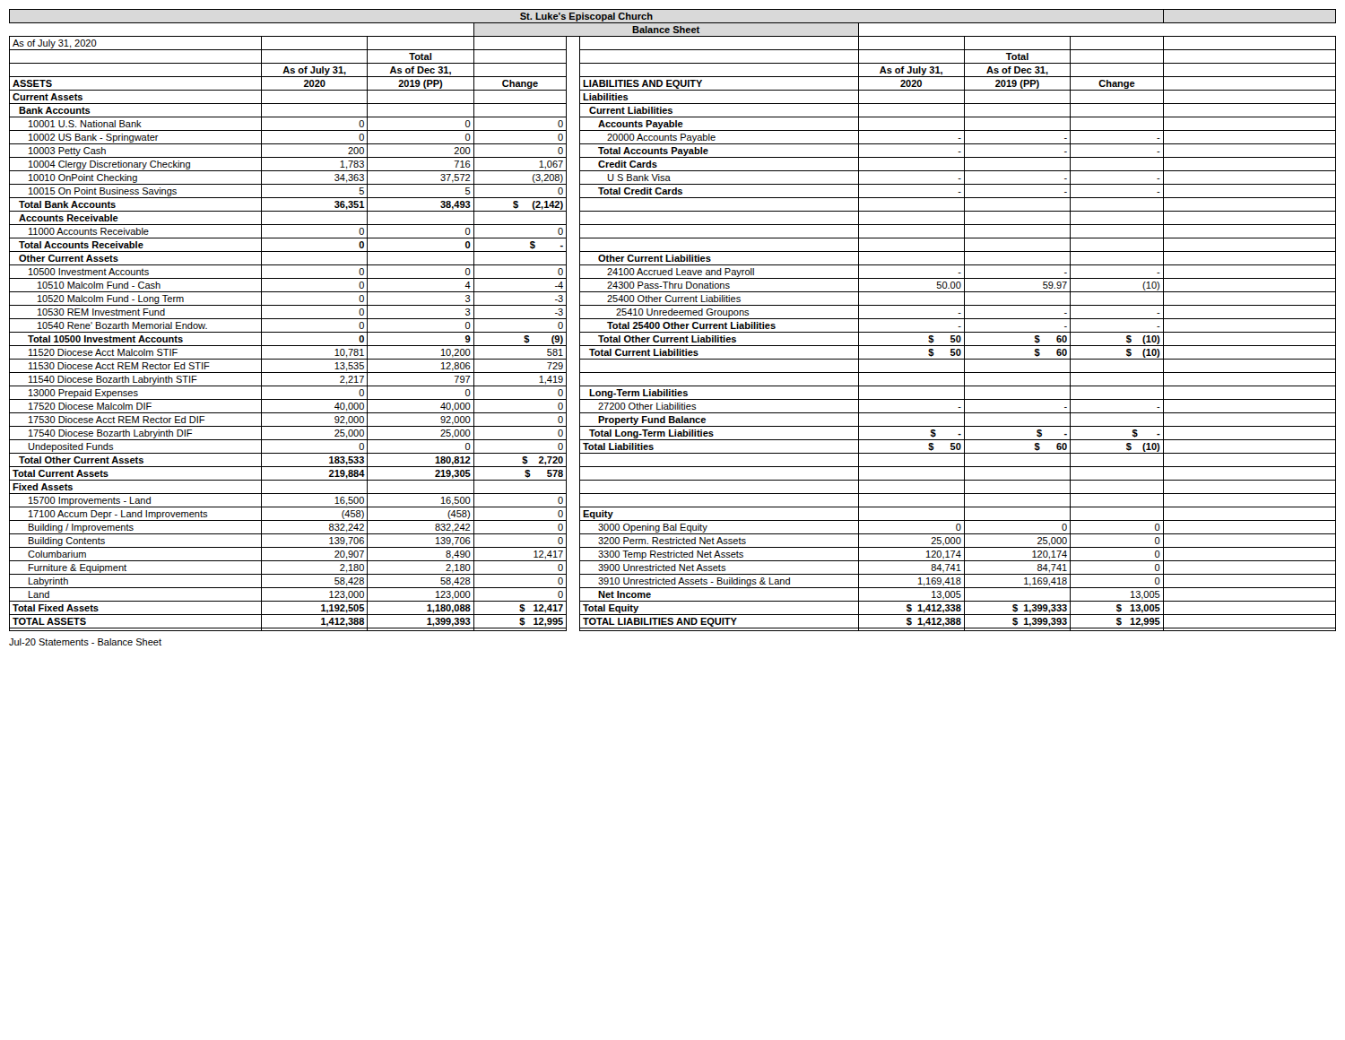| St. Luke's Episcopal Church | |
| | | | Balance Sheet | | | | |
| As of July 31, 2020 | | | | | | | | | |
| | | Total | | | | | Total | | |
| | As of July 31, | As of Dec 31, | | | | As of July 31, | As of Dec 31, | | |
| ASSETS | 2020 | 2019 (PP) | Change | | LIABILITIES AND EQUITY | 2020 | 2019 (PP) | Change | |
| Current Assets | | | | | Liabilities | | | | |
| Bank Accounts | | | | | Current Liabilities | | | | |
| 10001 U.S. National Bank | 0 | 0 | 0 | | Accounts Payable | | | | |
| 10002 US Bank - Springwater | 0 | 0 | 0 | | 20000 Accounts Payable | - | - | - | |
| 10003 Petty Cash | 200 | 200 | 0 | | Total Accounts Payable | - | - | - | |
| 10004 Clergy Discretionary Checking | 1,783 | 716 | 1,067 | | Credit Cards | | | | |
| 10010 OnPoint Checking | 34,363 | 37,572 | (3,208) | | U S Bank Visa | - | - | - | |
| 10015 On Point Business Savings | 5 | 5 | 0 | | Total Credit Cards | - | - | - | |
| Total Bank Accounts | 36,351 | 38,493 | $ (2,142) | | | | | | |
| Accounts Receivable | | | | | | | | | |
| 11000 Accounts Receivable | 0 | 0 | 0 | | | | | | |
| Total Accounts Receivable | 0 | 0 | $ - | | | | | | |
| Other Current Assets | | | | | Other Current Liabilities | | | | |
| 10500 Investment Accounts | 0 | 0 | 0 | | 24100 Accrued Leave and Payroll | - | - | - | |
| 10510 Malcolm Fund - Cash | 0 | 4 | -4 | | 24300 Pass-Thru Donations | 50.00 | 59.97 | (10) | |
| 10520 Malcolm Fund - Long Term | 0 | 3 | -3 | | 25400 Other Current Liabilities | | | | |
| 10530 REM Investment Fund | 0 | 3 | -3 | | 25410 Unredeemed Groupons | - | - | - | |
| 10540 Rene' Bozarth Memorial Endow. | 0 | 0 | 0 | | Total 25400 Other Current Liabilities | - | - | - | |
| Total 10500 Investment Accounts | 0 | 9 | $ (9) | | Total Other Current Liabilities | $ 50 | $ 60 | $ (10) | |
| 11520 Diocese Acct Malcolm STIF | 10,781 | 10,200 | 581 | | Total Current Liabilities | $ 50 | $ 60 | $ (10) | |
| 11530 Diocese Acct REM Rector Ed STIF | 13,535 | 12,806 | 729 | | | | | | |
| 11540 Diocese Bozarth Labryinth STIF | 2,217 | 797 | 1,419 | | | | | | |
| 13000 Prepaid Expenses | 0 | 0 | 0 | | Long-Term Liabilities | | | | |
| 17520 Diocese Malcolm DIF | 40,000 | 40,000 | 0 | | 27200 Other Liabilities | - | - | - | |
| 17530 Diocese Acct REM Rector Ed DIF | 92,000 | 92,000 | 0 | | Property Fund Balance | | | | |
| 17540 Diocese Bozarth Labryinth DIF | 25,000 | 25,000 | 0 | | Total Long-Term Liabilities | $ - | $ - | $ - | |
| Undeposited Funds | 0 | 0 | 0 | | Total Liabilities | $ 50 | $ 60 | $ (10) | |
| Total Other Current Assets | 183,533 | 180,812 | $ 2,720 | | | | | | |
| Total Current Assets | 219,884 | 219,305 | $ 578 | | | | | | |
| Fixed Assets | | | | | | | | | |
| 15700 Improvements - Land | 16,500 | 16,500 | 0 | | | | | | |
| 17100 Accum Depr - Land Improvements | (458) | (458) | 0 | | Equity | | | | |
| Building / Improvements | 832,242 | 832,242 | 0 | | 3000 Opening Bal Equity | 0 | 0 | 0 | |
| Building Contents | 139,706 | 139,706 | 0 | | 3200 Perm. Restricted Net Assets | 25,000 | 25,000 | 0 | |
| Columbarium | 20,907 | 8,490 | 12,417 | | 3300 Temp Restricted Net Assets | 120,174 | 120,174 | 0 | |
| Furniture & Equipment | 2,180 | 2,180 | 0 | | 3900 Unrestricted Net Assets | 84,741 | 84,741 | 0 | |
| Labyrinth | 58,428 | 58,428 | 0 | | 3910 Unrestricted Assets - Buildings & Land | 1,169,418 | 1,169,418 | 0 | |
| Land | 123,000 | 123,000 | 0 | | Net Income | 13,005 | | 13,005 | |
| Total Fixed Assets | 1,192,505 | 1,180,088 | $ 12,417 | | Total Equity | $ 1,412,338 | $ 1,399,333 | $ 13,005 | |
| TOTAL ASSETS | 1,412,388 | 1,399,393 | $ 12,995 | | TOTAL LIABILITIES AND EQUITY | $ 1,412,388 | $ 1,399,393 | $ 12,995 | |
Jul-20 Statements - Balance Sheet